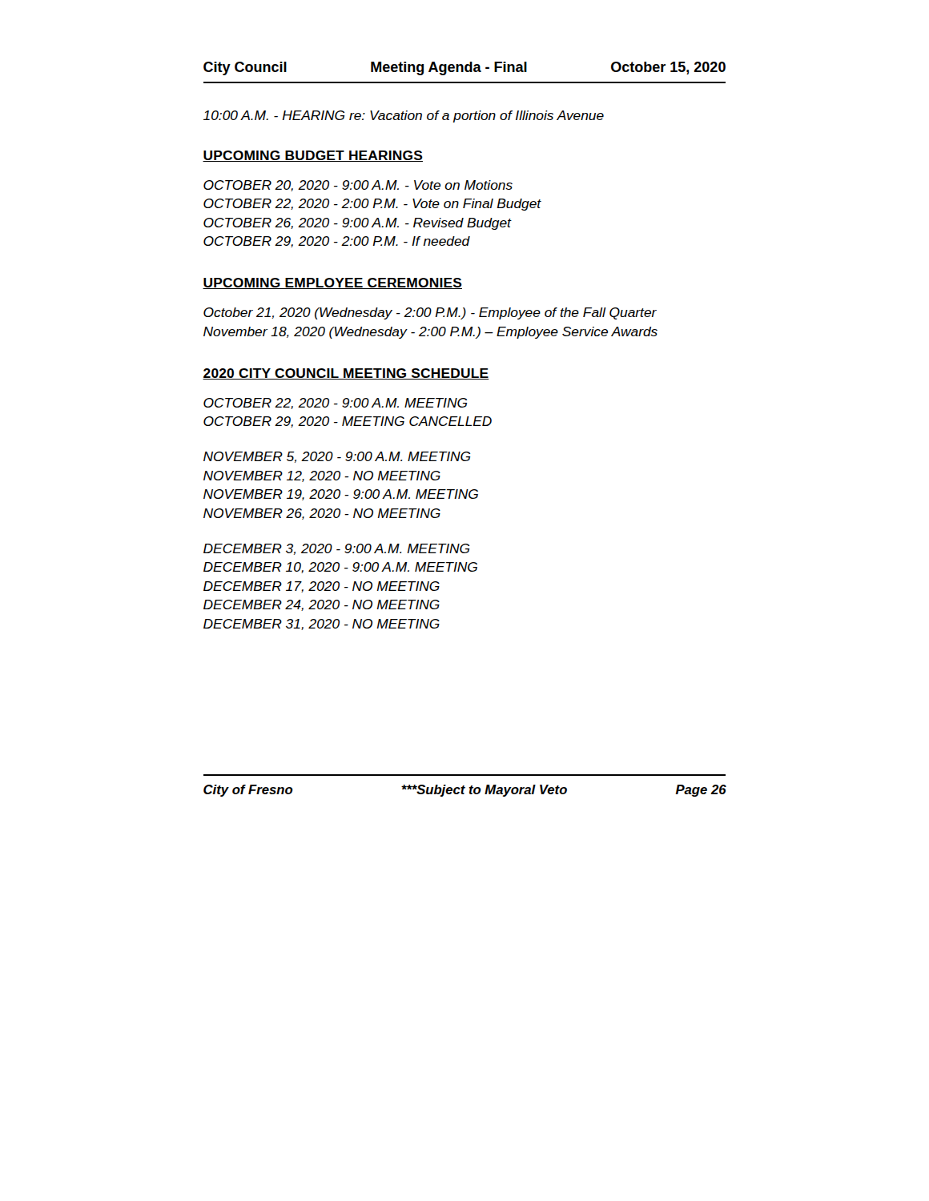City Council
Meeting Agenda - Final
October 15, 2020
10:00 A.M. - HEARING re: Vacation of a portion of Illinois Avenue
UPCOMING BUDGET HEARINGS
OCTOBER 20, 2020 - 9:00 A.M. - Vote on Motions
OCTOBER 22, 2020 - 2:00 P.M. - Vote on Final Budget
OCTOBER 26, 2020 - 9:00 A.M. - Revised Budget
OCTOBER 29, 2020 - 2:00 P.M. - If needed
UPCOMING EMPLOYEE CEREMONIES
October 21, 2020 (Wednesday - 2:00 P.M.) - Employee of the Fall Quarter
November 18, 2020 (Wednesday - 2:00 P.M.) – Employee Service Awards
2020 CITY COUNCIL MEETING SCHEDULE
OCTOBER 22, 2020 - 9:00 A.M. MEETING
OCTOBER 29, 2020 - MEETING CANCELLED
NOVEMBER 5, 2020 - 9:00 A.M. MEETING
NOVEMBER 12, 2020 - NO MEETING
NOVEMBER 19, 2020 - 9:00 A.M. MEETING
NOVEMBER 26, 2020 - NO MEETING
DECEMBER 3, 2020 - 9:00 A.M. MEETING
DECEMBER 10, 2020 - 9:00 A.M. MEETING
DECEMBER 17, 2020 - NO MEETING
DECEMBER 24, 2020 - NO MEETING
DECEMBER 31, 2020 - NO MEETING
City of Fresno
***Subject to Mayoral Veto
Page 26